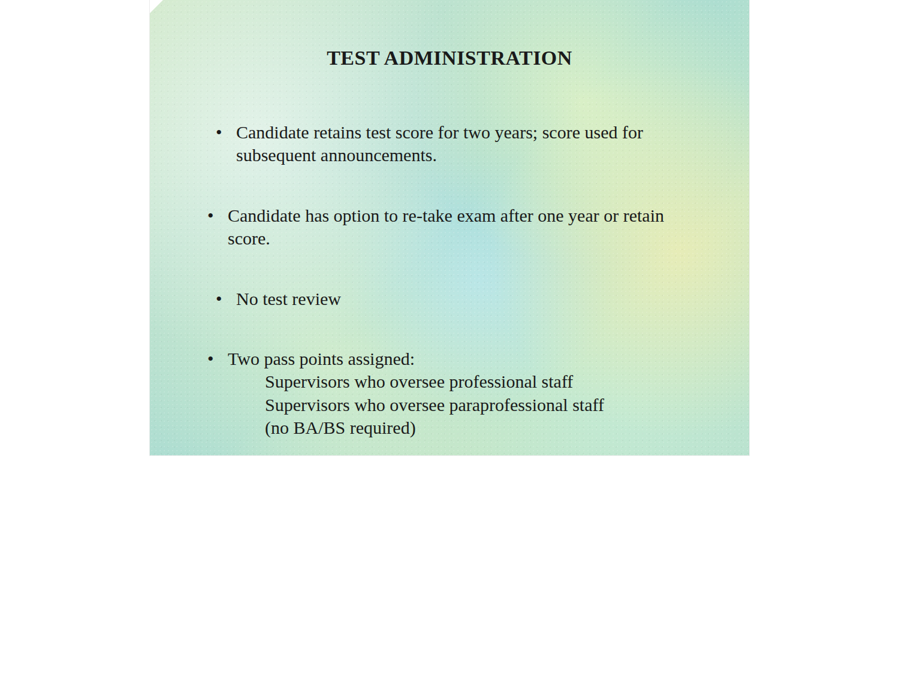TEST ADMINISTRATION
Candidate retains test score for two years; score used for subsequent announcements.
Candidate has option to re-take exam after one year or retain score.
No test review
Two pass points assigned:
Supervisors who oversee professional staff
Supervisors who oversee paraprofessional staff
(no BA/BS required)